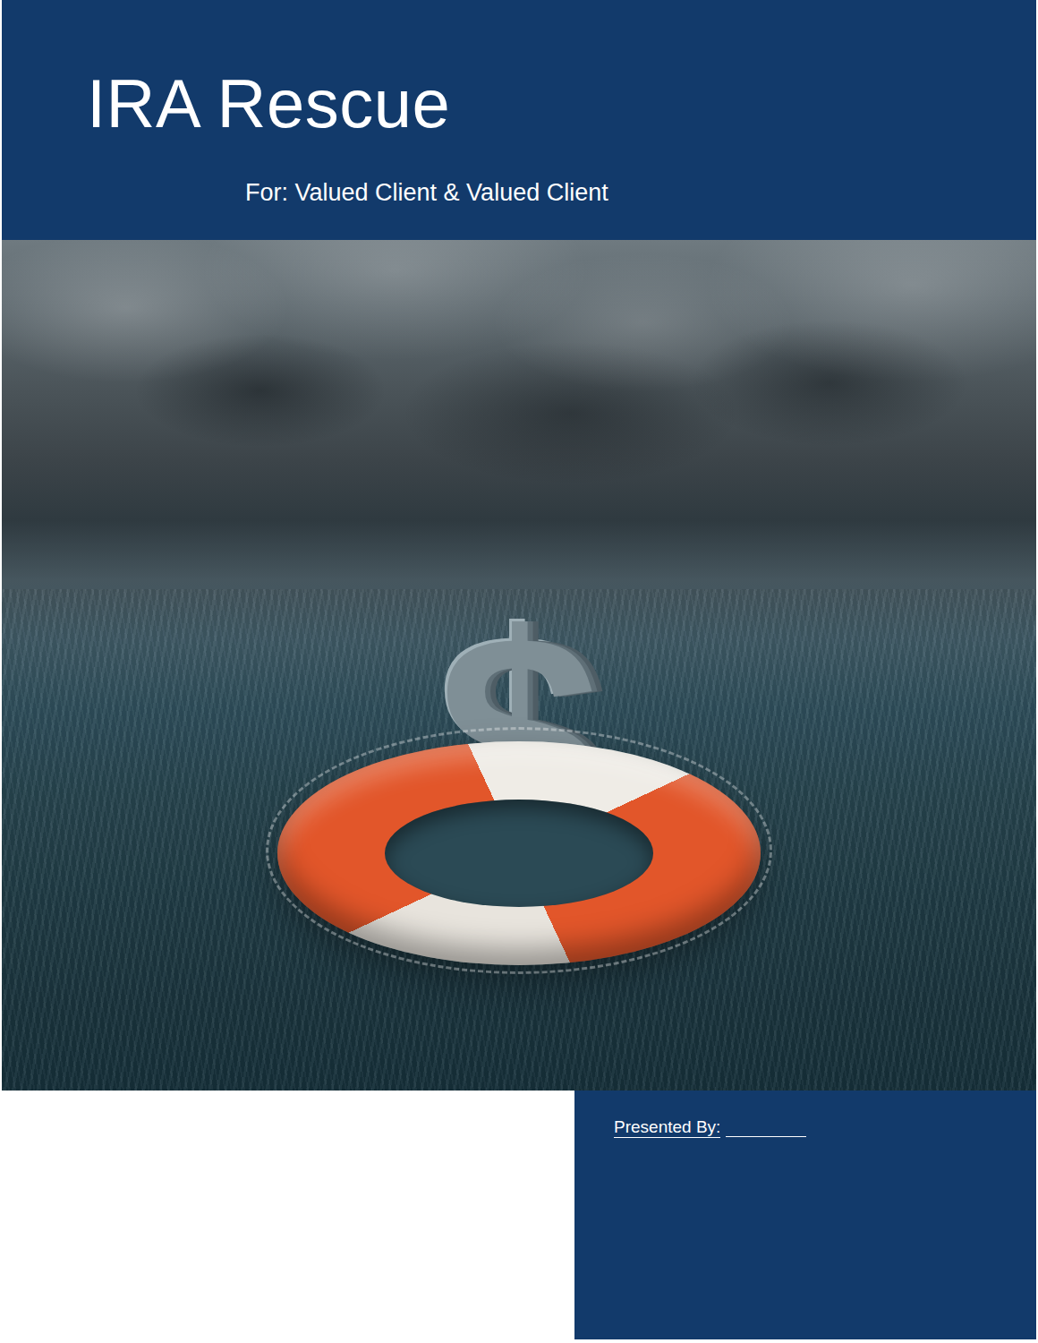IRA Rescue
For: Valued Client & Valued Client
$
Presented By: